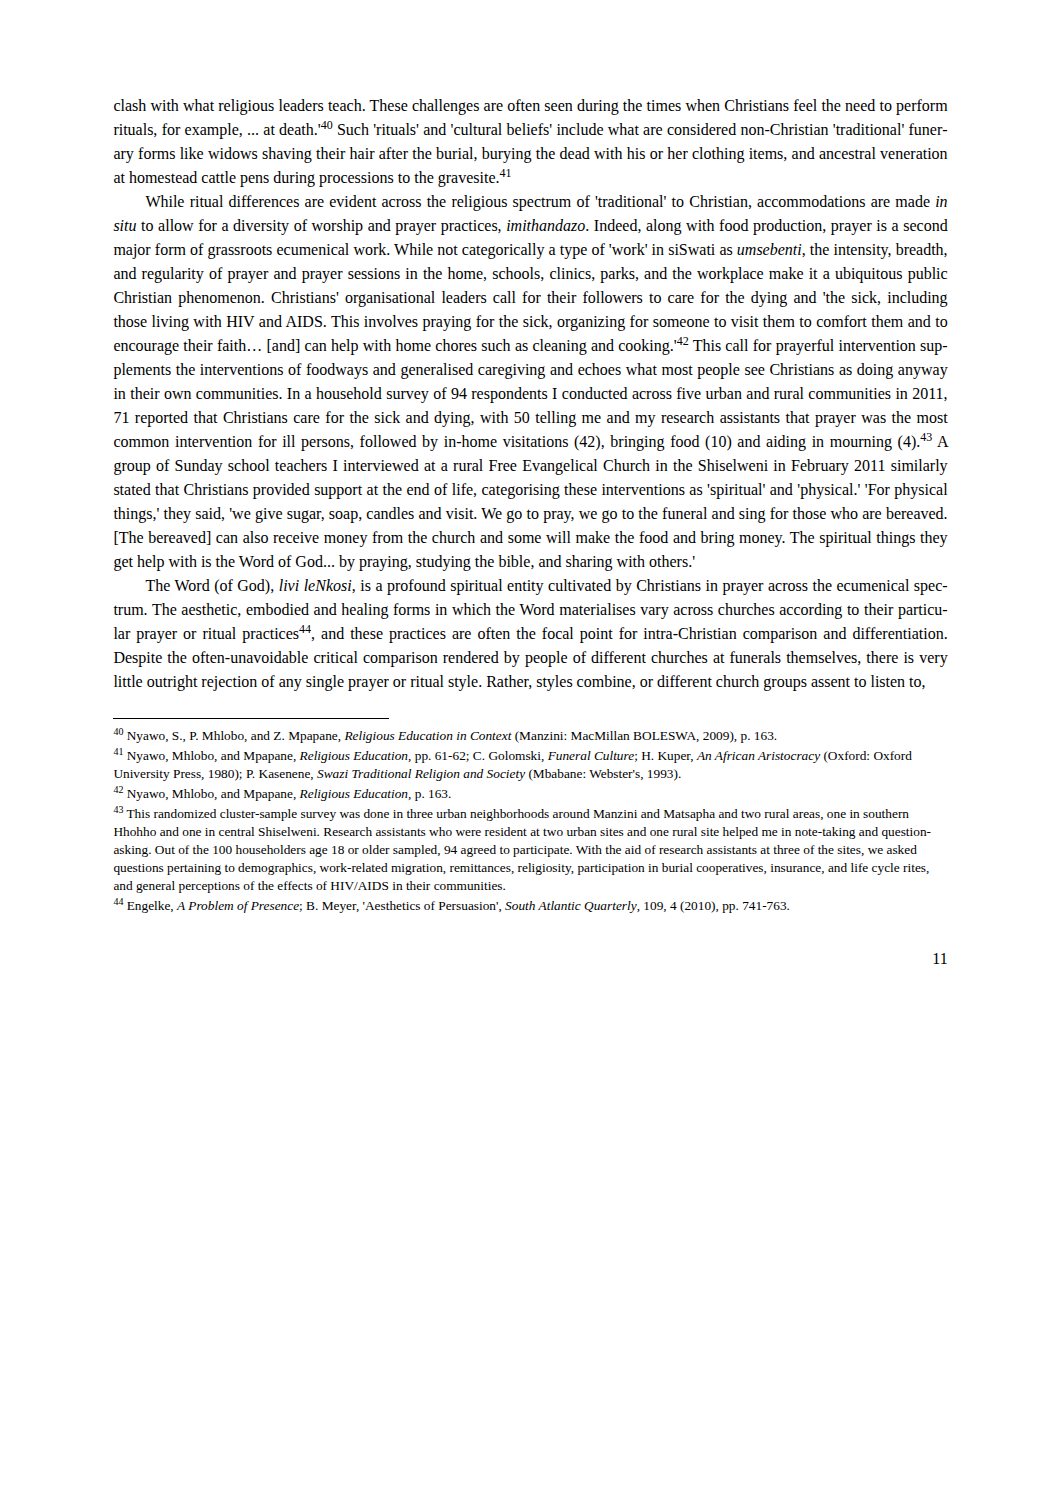clash with what religious leaders teach. These challenges are often seen during the times when Christians feel the need to perform rituals, for example, ... at death.'40 Such 'rituals' and 'cultural beliefs' include what are considered non-Christian 'traditional' funerary forms like widows shaving their hair after the burial, burying the dead with his or her clothing items, and ancestral veneration at homestead cattle pens during processions to the gravesite.41
While ritual differences are evident across the religious spectrum of 'traditional' to Christian, accommodations are made in situ to allow for a diversity of worship and prayer practices, imithandazo. Indeed, along with food production, prayer is a second major form of grassroots ecumenical work. While not categorically a type of 'work' in siSwati as umsebenti, the intensity, breadth, and regularity of prayer and prayer sessions in the home, schools, clinics, parks, and the workplace make it a ubiquitous public Christian phenomenon. Christians' organisational leaders call for their followers to care for the dying and 'the sick, including those living with HIV and AIDS. This involves praying for the sick, organizing for someone to visit them to comfort them and to encourage their faith… [and] can help with home chores such as cleaning and cooking.'42 This call for prayerful intervention supplements the interventions of foodways and generalised caregiving and echoes what most people see Christians as doing anyway in their own communities. In a household survey of 94 respondents I conducted across five urban and rural communities in 2011, 71 reported that Christians care for the sick and dying, with 50 telling me and my research assistants that prayer was the most common intervention for ill persons, followed by in-home visitations (42), bringing food (10) and aiding in mourning (4).43 A group of Sunday school teachers I interviewed at a rural Free Evangelical Church in the Shiselweni in February 2011 similarly stated that Christians provided support at the end of life, categorising these interventions as 'spiritual' and 'physical.' 'For physical things,' they said, 'we give sugar, soap, candles and visit. We go to pray, we go to the funeral and sing for those who are bereaved. [The bereaved] can also receive money from the church and some will make the food and bring money. The spiritual things they get help with is the Word of God... by praying, studying the bible, and sharing with others.'
The Word (of God), livi leNkosi, is a profound spiritual entity cultivated by Christians in prayer across the ecumenical spectrum. The aesthetic, embodied and healing forms in which the Word materialises vary across churches according to their particular prayer or ritual practices44, and these practices are often the focal point for intra-Christian comparison and differentiation. Despite the often-unavoidable critical comparison rendered by people of different churches at funerals themselves, there is very little outright rejection of any single prayer or ritual style. Rather, styles combine, or different church groups assent to listen to,
40 Nyawo, S., P. Mhlobo, and Z. Mpapane, Religious Education in Context (Manzini: MacMillan BOLESWA, 2009), p. 163.
41 Nyawo, Mhlobo, and Mpapane, Religious Education, pp. 61-62; C. Golomski, Funeral Culture; H. Kuper, An African Aristocracy (Oxford: Oxford University Press, 1980); P. Kasenene, Swazi Traditional Religion and Society (Mbabane: Webster's, 1993).
42 Nyawo, Mhlobo, and Mpapane, Religious Education, p. 163.
43 This randomized cluster-sample survey was done in three urban neighborhoods around Manzini and Matsapha and two rural areas, one in southern Hhohho and one in central Shiselweni. Research assistants who were resident at two urban sites and one rural site helped me in note-taking and question-asking. Out of the 100 householders age 18 or older sampled, 94 agreed to participate. With the aid of research assistants at three of the sites, we asked questions pertaining to demographics, work-related migration, remittances, religiosity, participation in burial cooperatives, insurance, and life cycle rites, and general perceptions of the effects of HIV/AIDS in their communities.
44 Engelke, A Problem of Presence; B. Meyer, 'Aesthetics of Persuasion', South Atlantic Quarterly, 109, 4 (2010), pp. 741-763.
11